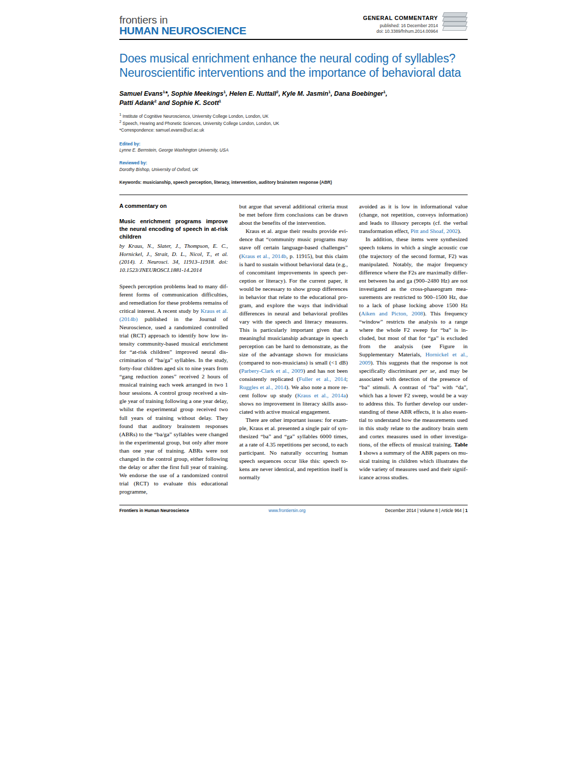frontiers in
HUMAN NEUROSCIENCE
GENERAL COMMENTARY
published: 16 December 2014
doi: 10.3389/fnhum.2014.00964
Does musical enrichment enhance the neural coding of syllables? Neuroscientific interventions and the importance of behavioral data
Samuel Evans1*, Sophie Meekings1, Helen E. Nuttall2, Kyle M. Jasmin1, Dana Boebinger1,
Patti Adank2 and Sophie K. Scott1
1 Institute of Cognitive Neuroscience, University College London, London, UK
2 Speech, Hearing and Phonetic Sciences, University College London, London, UK
*Correspondence: samuel.evans@ucl.ac.uk
Edited by:
Lynne E. Bernstein, George Washington University, USA
Reviewed by:
Dorothy Bishop, University of Oxford, UK
Keywords: musicianship, speech perception, literacy, intervention, auditory brainstem response (ABR)
A commentary on
Music enrichment programs improve the neural encoding of speech in at-risk children
by Kraus, N., Slater, J., Thompson, E. C., Hornickel, J., Strait, D. L., Nicol, T., et al. (2014). J. Neurosci. 34, 11913–11918. doi: 10.1523/JNEUROSCI.1881-14.2014
Speech perception problems lead to many different forms of communication difficulties, and remediation for these problems remains of critical interest. A recent study by Kraus et al. (2014b) published in the Journal of Neuroscience, used a randomized controlled trial (RCT) approach to identify how low intensity community-based musical enrichment for “at-risk children” improved neural discrimination of “ba/ga” syllables. In the study, forty-four children aged six to nine years from “gang reduction zones” received 2 hours of musical training each week arranged in two 1 hour sessions. A control group received a single year of training following a one year delay, whilst the experimental group received two full years of training without delay. They found that auditory brainstem responses (ABRs) to the “ba/ga” syllables were changed in the experimental group, but only after more than one year of training. ABRs were not changed in the control group, either following the delay or after the first full year of training. We endorse the use of a randomized control trial (RCT) to evaluate this educational programme,
but argue that several additional criteria must be met before firm conclusions can be drawn about the benefits of the intervention.
Kraus et al. argue their results provide evidence that “community music programs may stave off certain language-based challenges” (Kraus et al., 2014b, p. 11915), but this claim is hard to sustain without behavioral data (e.g., of concomitant improvements in speech perception or literacy). For the current paper, it would be necessary to show group differences in behavior that relate to the educational program, and explore the ways that individual differences in neural and behavioral profiles vary with the speech and literacy measures. This is particularly important given that a meaningful musicianship advantage in speech perception can be hard to demonstrate, as the size of the advantage shown for musicians (compared to non-musicians) is small (<1 dB) (Parbery-Clark et al., 2009) and has not been consistently replicated (Fuller et al., 2014; Ruggles et al., 2014). We also note a more recent follow up study (Kraus et al., 2014a) shows no improvement in literacy skills associated with active musical engagement.
There are other important issues: for example, Kraus et al. presented a single pair of synthesized “ba” and “ga” syllables 6000 times, at a rate of 4.35 repetitions per second, to each participant. No naturally occurring human speech sequences occur like this: speech tokens are never identical, and repetition itself is normally
avoided as it is low in informational value (change, not repetition, conveys information) and leads to illusory percepts (cf. the verbal transformation effect, Pitt and Shoaf, 2002).
In addition, these items were synthesized speech tokens in which a single acoustic cue (the trajectory of the second format, F2) was manipulated. Notably, the major frequency difference where the F2s are maximally different between ba and ga (900–2480 Hz) are not investigated as the cross-phaseogram measurements are restricted to 900–1500 Hz, due to a lack of phase locking above 1500 Hz (Aiken and Picton, 2008). This frequency “window” restricts the analysis to a range where the whole F2 sweep for “ba” is included, but most of that for “ga” is excluded from the analysis (see Figure in Supplementary Materials, Hornickel et al., 2009). This suggests that the response is not specifically discriminant per se, and may be associated with detection of the presence of “ba” stimuli. A contrast of “ba” with “da”, which has a lower F2 sweep, would be a way to address this. To further develop our understanding of these ABR effects, it is also essential to understand how the measurements used in this study relate to the auditory brain stem and cortex measures used in other investigations, of the effects of musical training. Table 1 shows a summary of the ABR papers on musical training in children which illustrates the wide variety of measures used and their significance across studies.
Frontiers in Human Neuroscience
www.frontiersin.org
December 2014 | Volume 8 | Article 964 | 1